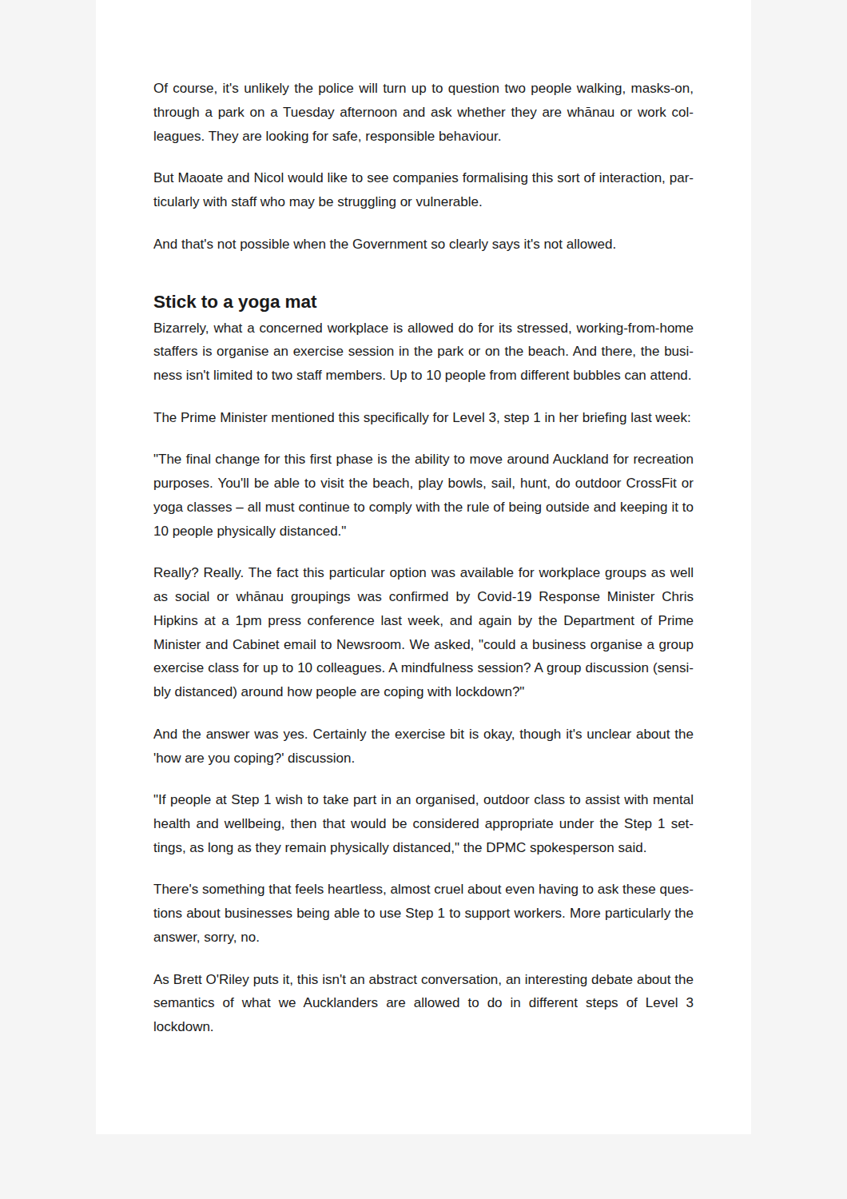Of course, it's unlikely the police will turn up to question two people walking, masks-on, through a park on a Tuesday afternoon and ask whether they are whānau or work colleagues. They are looking for safe, responsible behaviour.
But Maoate and Nicol would like to see companies formalising this sort of interaction, particularly with staff who may be struggling or vulnerable.
And that's not possible when the Government so clearly says it's not allowed.
Stick to a yoga mat
Bizarrely, what a concerned workplace is allowed do for its stressed, working-from-home staffers is organise an exercise session in the park or on the beach. And there, the business isn't limited to two staff members. Up to 10 people from different bubbles can attend.
The Prime Minister mentioned this specifically for Level 3, step 1 in her briefing last week:
"The final change for this first phase is the ability to move around Auckland for recreation purposes. You'll be able to visit the beach, play bowls, sail, hunt, do outdoor CrossFit or yoga classes – all must continue to comply with the rule of being outside and keeping it to 10 people physically distanced."
Really? Really. The fact this particular option was available for workplace groups as well as social or whānau groupings was confirmed by Covid-19 Response Minister Chris Hipkins at a 1pm press conference last week, and again by the Department of Prime Minister and Cabinet email to Newsroom. We asked, "could a business organise a group exercise class for up to 10 colleagues. A mindfulness session? A group discussion (sensibly distanced) around how people are coping with lockdown?"
And the answer was yes. Certainly the exercise bit is okay, though it's unclear about the 'how are you coping?' discussion.
"If people at Step 1 wish to take part in an organised, outdoor class to assist with mental health and wellbeing, then that would be considered appropriate under the Step 1 settings, as long as they remain physically distanced," the DPMC spokesperson said.
There's something that feels heartless, almost cruel about even having to ask these questions about businesses being able to use Step 1 to support workers. More particularly the answer, sorry, no.
As Brett O'Riley puts it, this isn't an abstract conversation, an interesting debate about the semantics of what we Aucklanders are allowed to do in different steps of Level 3 lockdown.